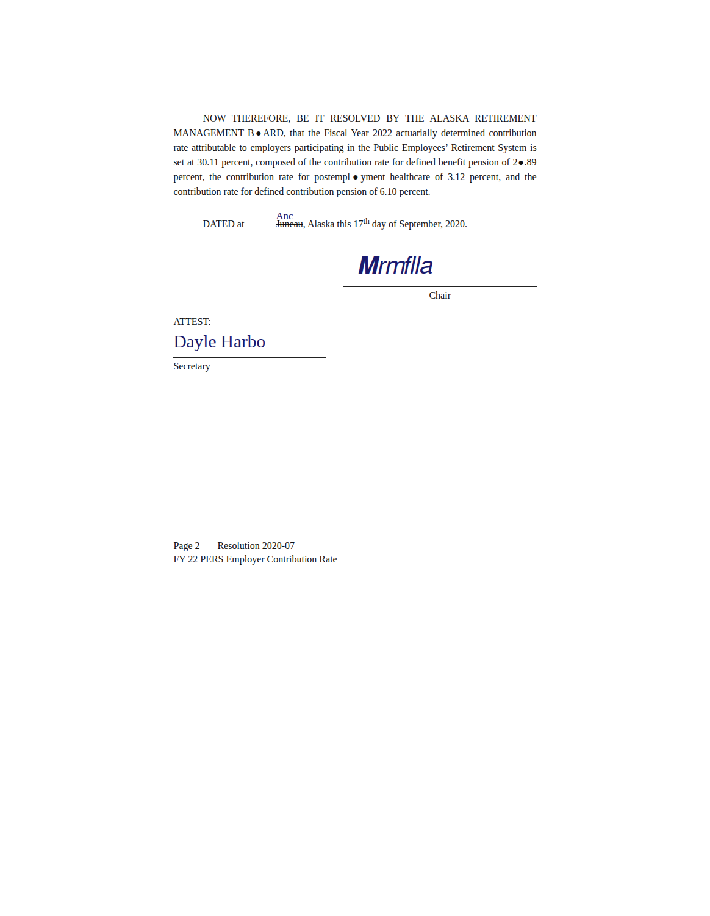NOW THEREFORE, BE IT RESOLVED BY THE ALASKA RETIREMENT MANAGEMENT B●ARD, that the Fiscal Year 2022 actuarially determined contribution rate attributable to employers participating in the Public Employees’ Retirement System is set at 30.11 percent, composed of the contribution rate for defined benefit pension of 2●.89 percent, the contribution rate for postempl●yment healthcare of 3.12 percent, and the contribution rate for defined contribution pension of 6.10 percent.
DATED at Anc Juneau, Alaska this 17th day of September, 2020.
𝑴𝑟𝑚𝑓𝑙𝑙𝑎
Chair
ATTEST:
Dayle Harbo
Secretary
Page 2 Resolution 2020-07 FY 22 PERS Employer Contribution Rate